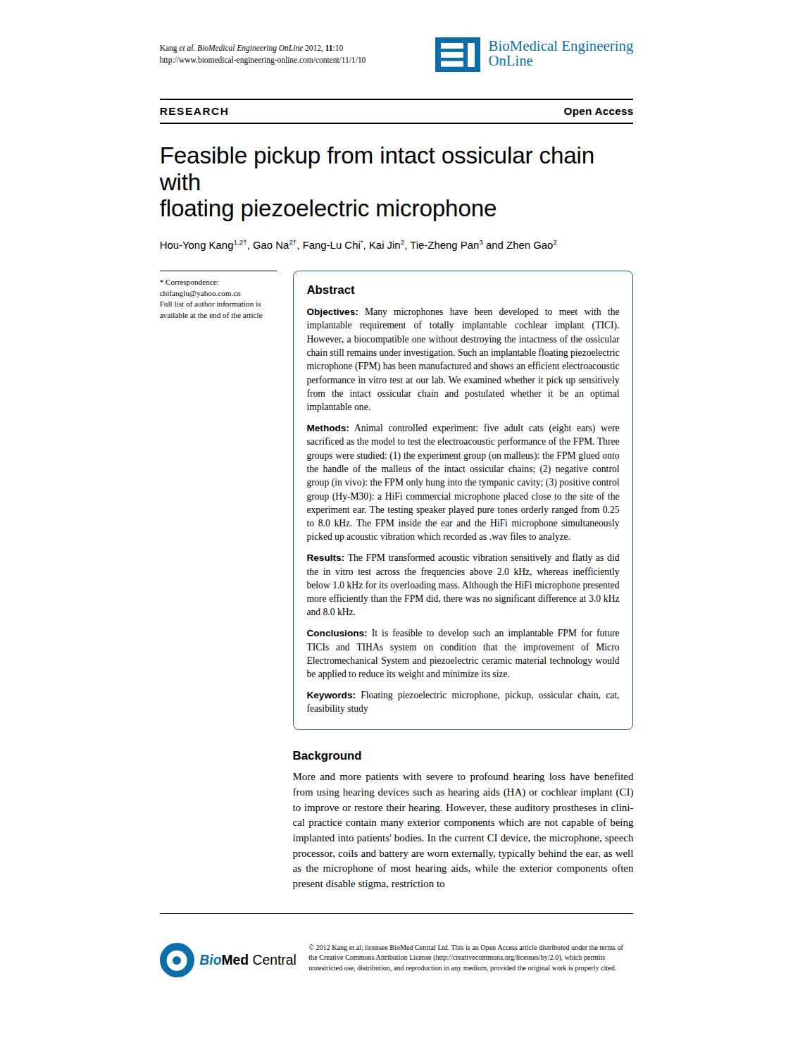Kang et al. BioMedical Engineering OnLine 2012, 11:10
http://www.biomedical-engineering-online.com/content/11/1/10
BioMedical Engineering
OnLine
RESEARCH
Open Access
Feasible pickup from intact ossicular chain with
floating piezoelectric microphone
Hou-Yong Kang1,2†, Gao Na2†, Fang-Lu Chi*, Kai Jin2, Tie-Zheng Pan3 and Zhen Gao2
* Correspondence:
chifanglu@yahoo.com.cn
Full list of author information is
available at the end of the article
Abstract
Objectives: Many microphones have been developed to meet with the implantable requirement of totally implantable cochlear implant (TICI). However, a biocompatible one without destroying the intactness of the ossicular chain still remains under investigation. Such an implantable floating piezoelectric microphone (FPM) has been manufactured and shows an efficient electroacoustic performance in vitro test at our lab. We examined whether it pick up sensitively from the intact ossicular chain and postulated whether it be an optimal implantable one.
Methods: Animal controlled experiment: five adult cats (eight ears) were sacrificed as the model to test the electroacoustic performance of the FPM. Three groups were studied: (1) the experiment group (on malleus): the FPM glued onto the handle of the malleus of the intact ossicular chains; (2) negative control group (in vivo): the FPM only hung into the tympanic cavity; (3) positive control group (Hy-M30): a HiFi commercial microphone placed close to the site of the experiment ear. The testing speaker played pure tones orderly ranged from 0.25 to 8.0 kHz. The FPM inside the ear and the HiFi microphone simultaneously picked up acoustic vibration which recorded as .wav files to analyze.
Results: The FPM transformed acoustic vibration sensitively and flatly as did the in vitro test across the frequencies above 2.0 kHz, whereas inefficiently below 1.0 kHz for its overloading mass. Although the HiFi microphone presented more efficiently than the FPM did, there was no significant difference at 3.0 kHz and 8.0 kHz.
Conclusions: It is feasible to develop such an implantable FPM for future TICIs and TIHAs system on condition that the improvement of Micro Electromechanical System and piezoelectric ceramic material technology would be applied to reduce its weight and minimize its size.
Keywords: Floating piezoelectric microphone, pickup, ossicular chain, cat, feasibility study
Background
More and more patients with severe to profound hearing loss have benefited from using hearing devices such as hearing aids (HA) or cochlear implant (CI) to improve or restore their hearing. However, these auditory prostheses in clinical practice contain many exterior components which are not capable of being implanted into patients' bodies. In the current CI device, the microphone, speech processor, coils and battery are worn externally, typically behind the ear, as well as the microphone of most hearing aids, while the exterior components often present disable stigma, restriction to
Bio Med Central
© 2012 Kang et al; licensee BioMed Central Ltd. This is an Open Access article distributed under the terms of the Creative Commons Attribution License (http://creativecommons.org/licenses/by/2.0), which permits unrestricted use, distribution, and reproduction in any medium, provided the original work is properly cited.